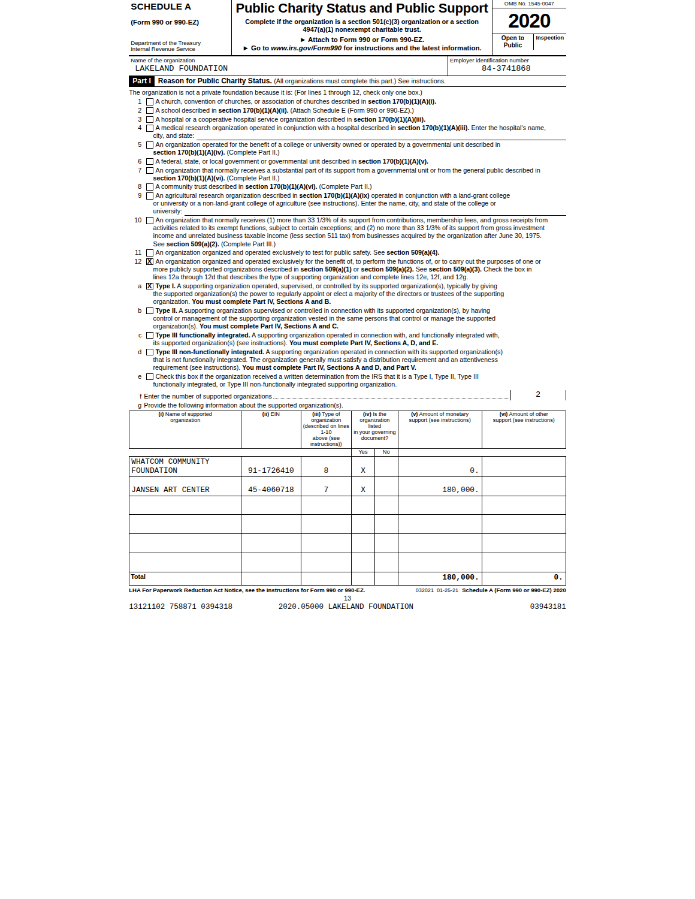SCHEDULE A
(Form 990 or 990-EZ)
Department of the Treasury
Internal Revenue Service
Public Charity Status and Public Support
Complete if the organization is a section 501(c)(3) organization or a section
4947(a)(1) nonexempt charitable trust.
► Attach to Form 990 or Form 990-EZ.
► Go to www.irs.gov/Form990 for instructions and the latest information.
OMB No. 1545-0047
2020
Open to Public
Inspection
Name of the organization
LAKELAND FOUNDATION
Employer identification number
84-3741868
Part I
Reason for Public Charity Status. (All organizations must complete this part.) See instructions.
The organization is not a private foundation because it is: (For lines 1 through 12, check only one box.)
1
A church, convention of churches, or association of churches described in section 170(b)(1)(A)(i).
2
A school described in section 170(b)(1)(A)(ii). (Attach Schedule E (Form 990 or 990-EZ).)
3
A hospital or a cooperative hospital service organization described in section 170(b)(1)(A)(iii).
4
A medical research organization operated in conjunction with a hospital described in section 170(b)(1)(A)(iii). Enter the hospital's name,
city, and state:
5
An organization operated for the benefit of a college or university owned or operated by a governmental unit described in
section 170(b)(1)(A)(iv). (Complete Part II.)
6
A federal, state, or local government or governmental unit described in section 170(b)(1)(A)(v).
7
An organization that normally receives a substantial part of its support from a governmental unit or from the general public described in
section 170(b)(1)(A)(vi). (Complete Part II.)
8
A community trust described in section 170(b)(1)(A)(vi). (Complete Part II.)
9
An agricultural research organization described in section 170(b)(1)(A)(ix) operated in conjunction with a land-grant college
or university or a non-land-grant college of agriculture (see instructions). Enter the name, city, and state of the college or
university:
10
An organization that normally receives (1) more than 33 1/3% of its support from contributions, membership fees, and gross receipts from
activities related to its exempt functions, subject to certain exceptions; and (2) no more than 33 1/3% of its support from gross investment
income and unrelated business taxable income (less section 511 tax) from businesses acquired by the organization after June 30, 1975.
See section 509(a)(2). (Complete Part III.)
11
An organization organized and operated exclusively to test for public safety. See section 509(a)(4).
12
An organization organized and operated exclusively for the benefit of, to perform the functions of, or to carry out the purposes of one or
more publicly supported organizations described in section 509(a)(1) or section 509(a)(2). See section 509(a)(3). Check the box in
lines 12a through 12d that describes the type of supporting organization and complete lines 12e, 12f, and 12g.
a
Type I. A supporting organization operated, supervised, or controlled by its supported organization(s), typically by giving
the supported organization(s) the power to regularly appoint or elect a majority of the directors or trustees of the supporting
organization. You must complete Part IV, Sections A and B.
b
Type II. A supporting organization supervised or controlled in connection with its supported organization(s), by having
control or management of the supporting organization vested in the same persons that control or manage the supported
organization(s). You must complete Part IV, Sections A and C.
c
Type III functionally integrated. A supporting organization operated in connection with, and functionally integrated with,
its supported organization(s) (see instructions). You must complete Part IV, Sections A, D, and E.
d
Type III non-functionally integrated. A supporting organization operated in connection with its supported organization(s)
that is not functionally integrated. The organization generally must satisfy a distribution requirement and an attentiveness
requirement (see instructions). You must complete Part IV, Sections A and D, and Part V.
e
Check this box if the organization received a written determination from the IRS that it is a Type I, Type II, Type III
functionally integrated, or Type III non-functionally integrated supporting organization.
f
Enter the number of supported organizations
2
g
Provide the following information about the supported organization(s).
| (i) Name of supported organization | (ii) EIN | (iii) Type of organization (described on lines 1-10 above (see instructions)) | (iv) Is the organization listed in your governing document? | (v) Amount of monetary support (see instructions) | (vi) Amount of other support (see instructions) |
| --- | --- | --- | --- | --- | --- |
| | | | Yes | No | | |
| WHATCOM COMMUNITY FOUNDATION | 91-1726410 | 8 | X | | 0. | |
| JANSEN ART CENTER | 45-4060718 | 7 | X | | 180,000. | |
| Total | | | | | 180,000. | 0. |
LHA For Paperwork Reduction Act Notice, see the Instructions for Form 990 or 990-EZ.
032021 01-25-21
Schedule A (Form 990 or 990-EZ) 2020
13
13121102 758871 0394318
2020.05000 LAKELAND FOUNDATION
03943181